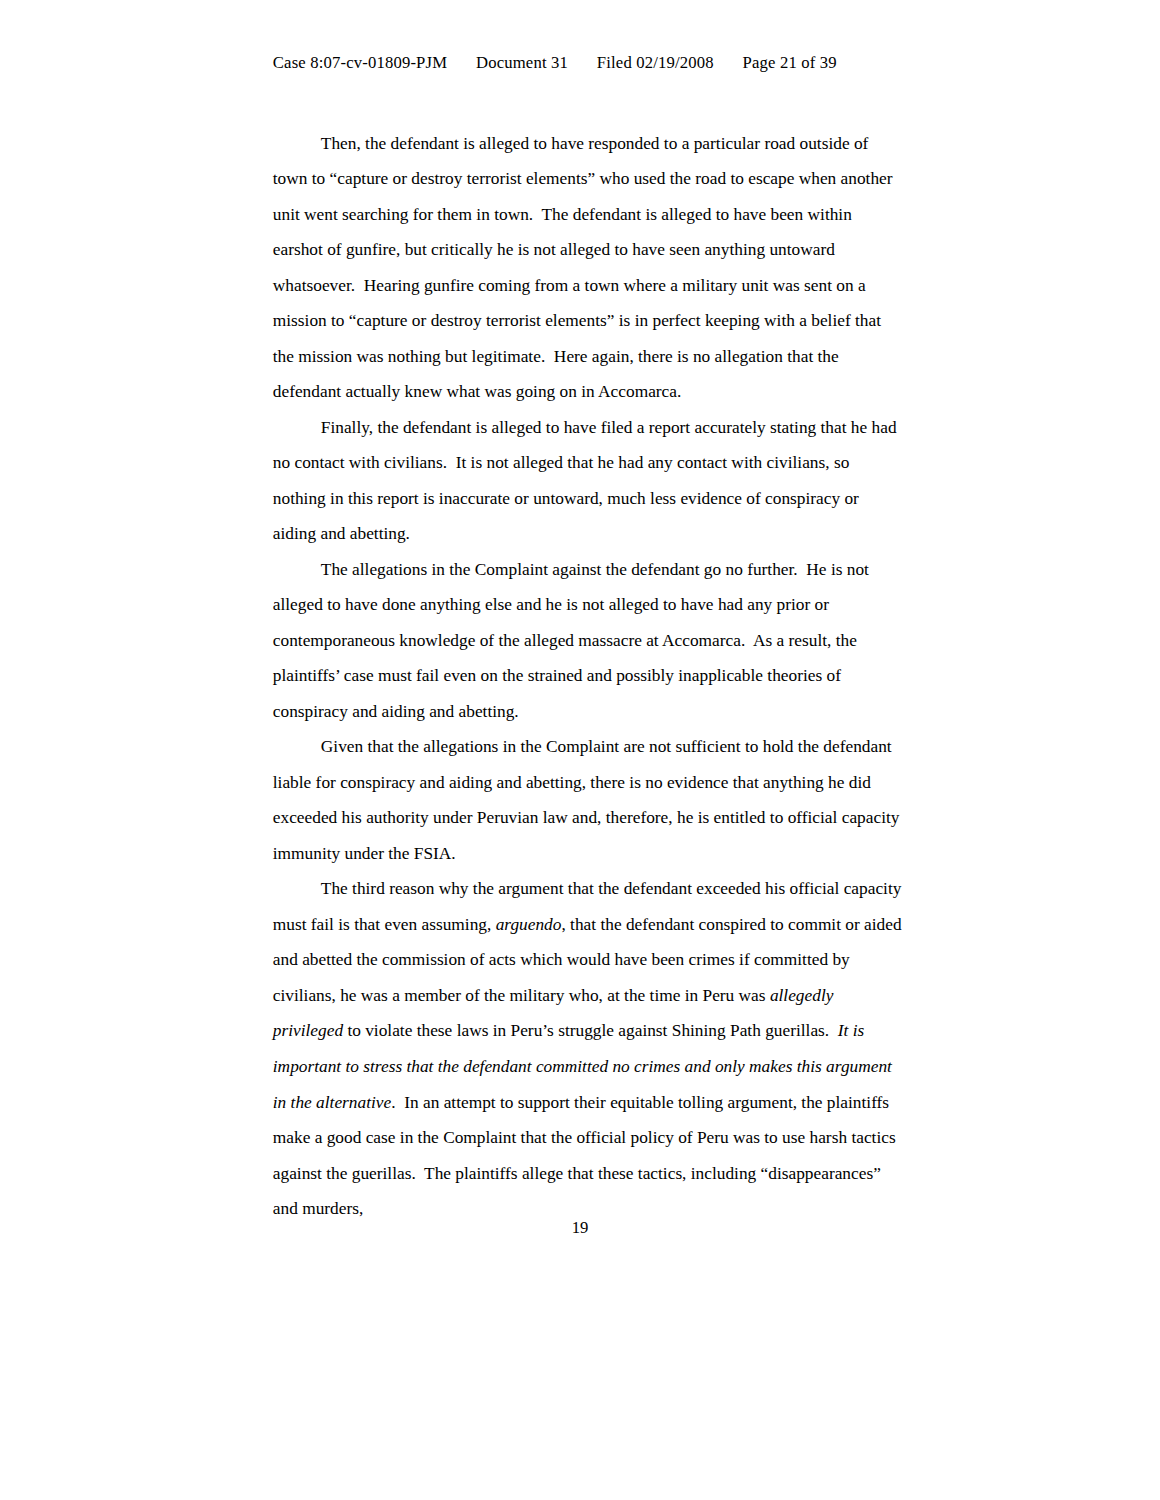Case 8:07-cv-01809-PJM Document 31 Filed 02/19/2008 Page 21 of 39
Then, the defendant is alleged to have responded to a particular road outside of town to “capture or destroy terrorist elements” who used the road to escape when another unit went searching for them in town. The defendant is alleged to have been within earshot of gunfire, but critically he is not alleged to have seen anything untoward whatsoever. Hearing gunfire coming from a town where a military unit was sent on a mission to “capture or destroy terrorist elements” is in perfect keeping with a belief that the mission was nothing but legitimate. Here again, there is no allegation that the defendant actually knew what was going on in Accomarca.
Finally, the defendant is alleged to have filed a report accurately stating that he had no contact with civilians. It is not alleged that he had any contact with civilians, so nothing in this report is inaccurate or untoward, much less evidence of conspiracy or aiding and abetting.
The allegations in the Complaint against the defendant go no further. He is not alleged to have done anything else and he is not alleged to have had any prior or contemporaneous knowledge of the alleged massacre at Accomarca. As a result, the plaintiffs’ case must fail even on the strained and possibly inapplicable theories of conspiracy and aiding and abetting.
Given that the allegations in the Complaint are not sufficient to hold the defendant liable for conspiracy and aiding and abetting, there is no evidence that anything he did exceeded his authority under Peruvian law and, therefore, he is entitled to official capacity immunity under the FSIA.
The third reason why the argument that the defendant exceeded his official capacity must fail is that even assuming, arguendo, that the defendant conspired to commit or aided and abetted the commission of acts which would have been crimes if committed by civilians, he was a member of the military who, at the time in Peru was allegedly privileged to violate these laws in Peru’s struggle against Shining Path guerillas. It is important to stress that the defendant committed no crimes and only makes this argument in the alternative. In an attempt to support their equitable tolling argument, the plaintiffs make a good case in the Complaint that the official policy of Peru was to use harsh tactics against the guerillas. The plaintiffs allege that these tactics, including “disappearances” and murders,
19